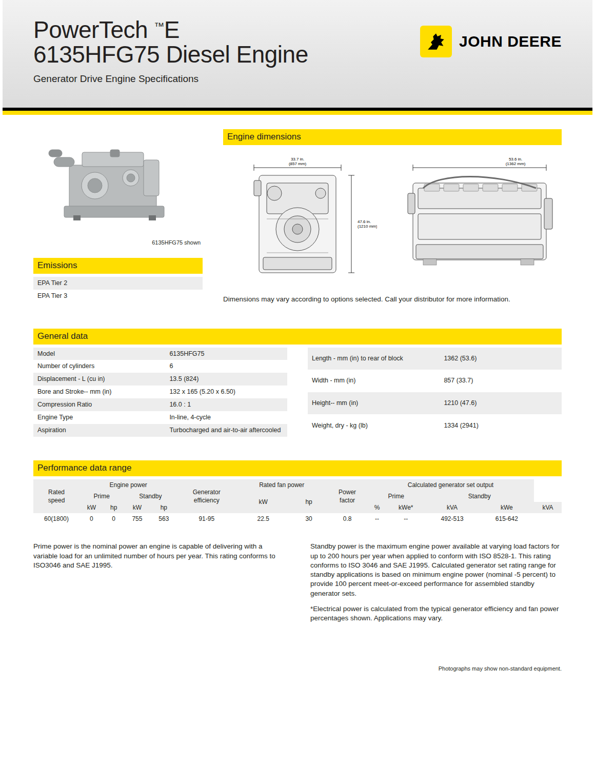PowerTech ™E
6135HFG75 Diesel Engine
Generator Drive Engine Specifications
JOHN DEERE
6135HFG75 shown
Emissions
| EPA Tier 2 |
| EPA Tier 3 |
Engine dimensions
33.7 in. (857 mm) 47.6 in. (1210 mm) 53.6 in. (1362 mm)
Dimensions may vary according to options selected. Call your distributor for more information.
General data
| Model | 6135HFG75 |
| Number of cylinders | 6 |
| Displacement - L (cu in) | 13.5 (824) |
| Bore and Stroke-- mm (in) | 132 x 165 (5.20 x 6.50) |
| Compression Ratio | 16.0 : 1 |
| Engine Type | In-line, 4-cycle |
| Aspiration | Turbocharged and air-to-air aftercooled |
| Length - mm (in) to rear of block | 1362 (53.6) |
| Width - mm (in) | 857 (33.7) |
| Height-- mm (in) | 1210 (47.6) |
| Weight, dry - kg (lb) | 1334 (2941) |
Performance data range
| Rated speed | Engine power | Generator efficiency | Rated fan power | Power factor | Calculated generator set output |
| --- | --- | --- | --- | --- | --- |
| Prime | Standby | kW | hp | Prime | Standby |
| kW | hp | kW | hp | % | kWe* | kVA | kWe | kVA |
| 60(1800) | 0 | 0 | 755 | 563 | 91-95 | 22.5 | 30 | 0.8 | -- | -- | 492-513 | 615-642 |
Prime power is the nominal power an engine is capable of delivering with a variable load for an unlimited number of hours per year. This rating conforms to ISO3046 and SAE J1995.
Standby power is the maximum engine power available at varying load factors for up to 200 hours per year when applied to conform with ISO 8528-1. This rating conforms to ISO 3046 and SAE J1995. Calculated generator set rating range for standby applications is based on minimum engine power (nominal -5 percent) to provide 100 percent meet-or-exceed performance for assembled standby generator sets.
*Electrical power is calculated from the typical generator efficiency and fan power percentages shown. Applications may vary.
Photographs may show non-standard equipment.